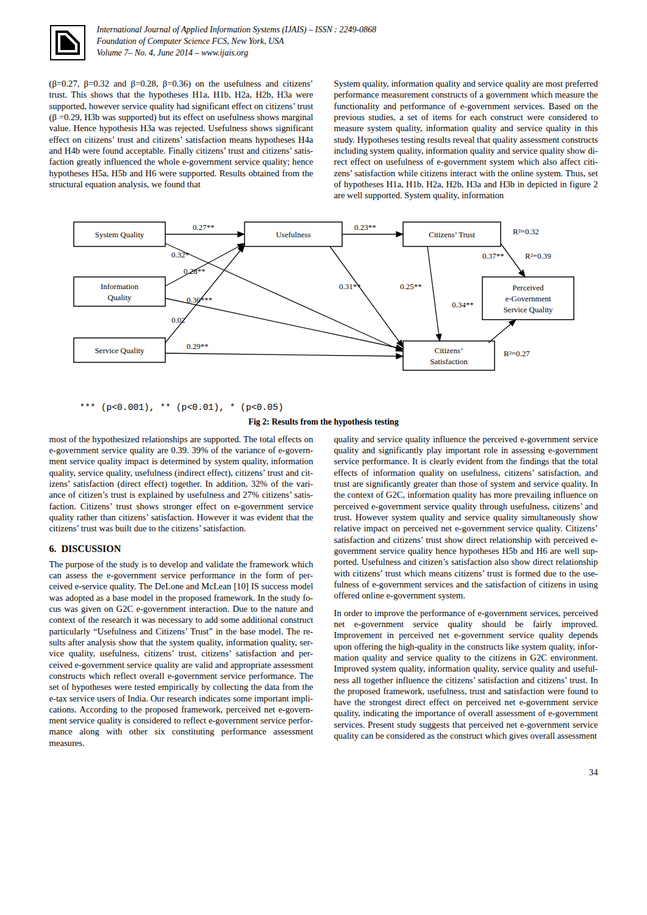International Journal of Applied Information Systems (IJAIS) – ISSN : 2249-0868 Foundation of Computer Science FCS, New York, USA Volume 7– No. 4, June 2014 – www.ijais.org
(β=0.27, β=0.32 and β=0.28, β=0.36) on the usefulness and citizens’ trust. This shows that the hypotheses H1a, H1b, H2a, H2b, H3a were supported, however service quality had significant effect on citizens’ trust (β =0.29, H3b was supported) but its effect on usefulness shows marginal value. Hence hypothesis H3a was rejected. Usefulness shows significant effect on citizens’ trust and citizens’ satisfaction means hypotheses H4a and H4b were found acceptable. Finally citizens’ trust and citizens’ satisfaction greatly influenced the whole e-government service quality; hence hypotheses H5a, H5b and H6 were supported. Results obtained from the structural equation analysis, we found that
System quality, information quality and service quality are most preferred performance measurement constructs of a government which measure the functionality and performance of e-government services. Based on the previous studies, a set of items for each construct were considered to measure system quality, information quality and service quality in this study. Hypotheses testing results reveal that quality assessment constructs including system quality, information quality and service quality show direct effect on usefulness of e-government system which also affect citizens’ satisfaction while citizens interact with the online system. Thus, set of hypotheses H1a, H1b, H2a, H2b, H3a and H3b in depicted in figure 2 are well supported. System quality, information
System Quality Information Quality Service Quality Usefulness Citizens’ Trust Perceived e-Government Service Quality Citizens’ Satisfaction 0.27** 0.32* 0.28** 0.36*** 0.02 0.29** 0.23** 0.31** 0.37** 0.34** 0.25** R²=0.32 R²=0.39 R²=0.27
*** (p<0.001), ** (p<0.01), * (p<0.05)
Fig 2: Results from the hypothesis testing
most of the hypothesized relationships are supported. The total effects on e-government service quality are 0.39. 39% of the variance of e-government service quality impact is determined by system quality, information quality, service quality, usefulness (indirect effect), citizens’ trust and citizens’ satisfaction (direct effect) together. In addition, 32% of the variance of citizen’s trust is explained by usefulness and 27% citizens’ satisfaction. Citizens’ trust shows stronger effect on e-government service quality rather than citizens’ satisfaction. However it was evident that the citizens’ trust was built due to the citizens’ satisfaction.
6. DISCUSSION
The purpose of the study is to develop and validate the framework which can assess the e-government service performance in the form of perceived e-service quality. The DeLone and McLean [10] IS success model was adopted as a base model in the proposed framework. In the study focus was given on G2C e-government interaction. Due to the nature and context of the research it was necessary to add some additional construct particularly “Usefulness and Citizens’ Trust” in the base model. The results after analysis show that the system quality, information quality, service quality, usefulness, citizens’ trust, citizens’ satisfaction and perceived e-government service quality are valid and appropriate assessment constructs which reflect overall e-government service performance. The set of hypotheses were tested empirically by collecting the data from the e-tax service users of India. Our research indicates some important implications. According to the proposed framework, perceived net e-government service quality is considered to reflect e-government service performance along with other six constituting performance assessment measures.
quality and service quality influence the perceived e-government service quality and significantly play important role in assessing e-government service performance. It is clearly evident from the findings that the total effects of information quality on usefulness, citizens’ satisfaction, and trust are significantly greater than those of system and service quality. In the context of G2C, information quality has more prevailing influence on perceived e-government service quality through usefulness, citizens’ and trust. However system quality and service quality simultaneously show relative impact on perceived net e-government service quality. Citizens’ satisfaction and citizens’ trust show direct relationship with perceived e-government service quality hence hypotheses H5b and H6 are well supported. Usefulness and citizen’s satisfaction also show direct relationship with citizens’ trust which means citizens’ trust is formed due to the usefulness of e-government services and the satisfaction of citizens in using offered online e-government system.
In order to improve the performance of e-government services, perceived net e-government service quality should be fairly improved. Improvement in perceived net e-government service quality depends upon offering the high-quality in the constructs like system quality, information quality and service quality to the citizens in G2C environment. Improved system quality, information quality, service quality and usefulness all together influence the citizens’ satisfaction and citizens’ trust. In the proposed framework, usefulness, trust and satisfaction were found to have the strongest direct effect on perceived net e-government service quality, indicating the importance of overall assessment of e-government services. Present study suggests that perceived net e-government service quality can be considered as the construct which gives overall assessment
34